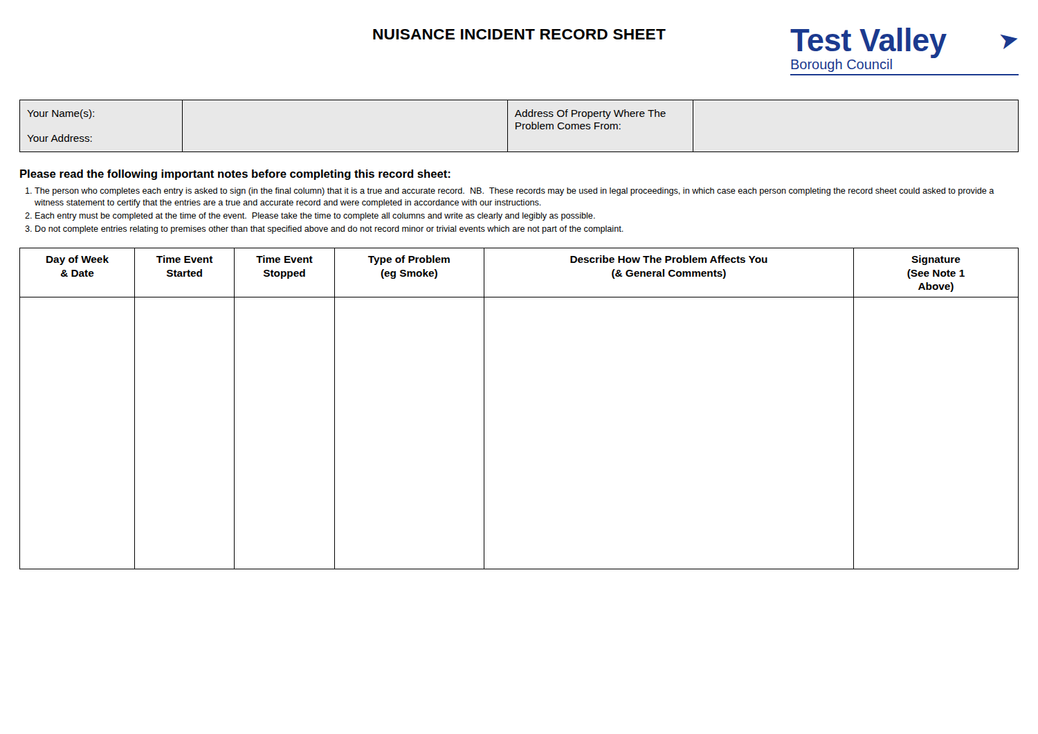NUISANCE INCIDENT RECORD SHEET
➤
Test Valley
Borough Council
| Your Name(s): Your Address: | | Address Of Property Where The Problem Comes From: | |
Please read the following important notes before completing this record sheet:
The person who completes each entry is asked to sign (in the final column) that it is a true and accurate record. NB. These records may be used in legal proceedings, in which case each person completing the record sheet could asked to provide a witness statement to certify that the entries are a true and accurate record and were completed in accordance with our instructions.
Each entry must be completed at the time of the event. Please take the time to complete all columns and write as clearly and legibly as possible.
Do not complete entries relating to premises other than that specified above and do not record minor or trivial events which are not part of the complaint.
| Day of Week & Date | Time Event Started | Time Event Stopped | Type of Problem (eg Smoke) | Describe How The Problem Affects You (& General Comments) | Signature (See Note 1 Above) |
| --- | --- | --- | --- | --- | --- |